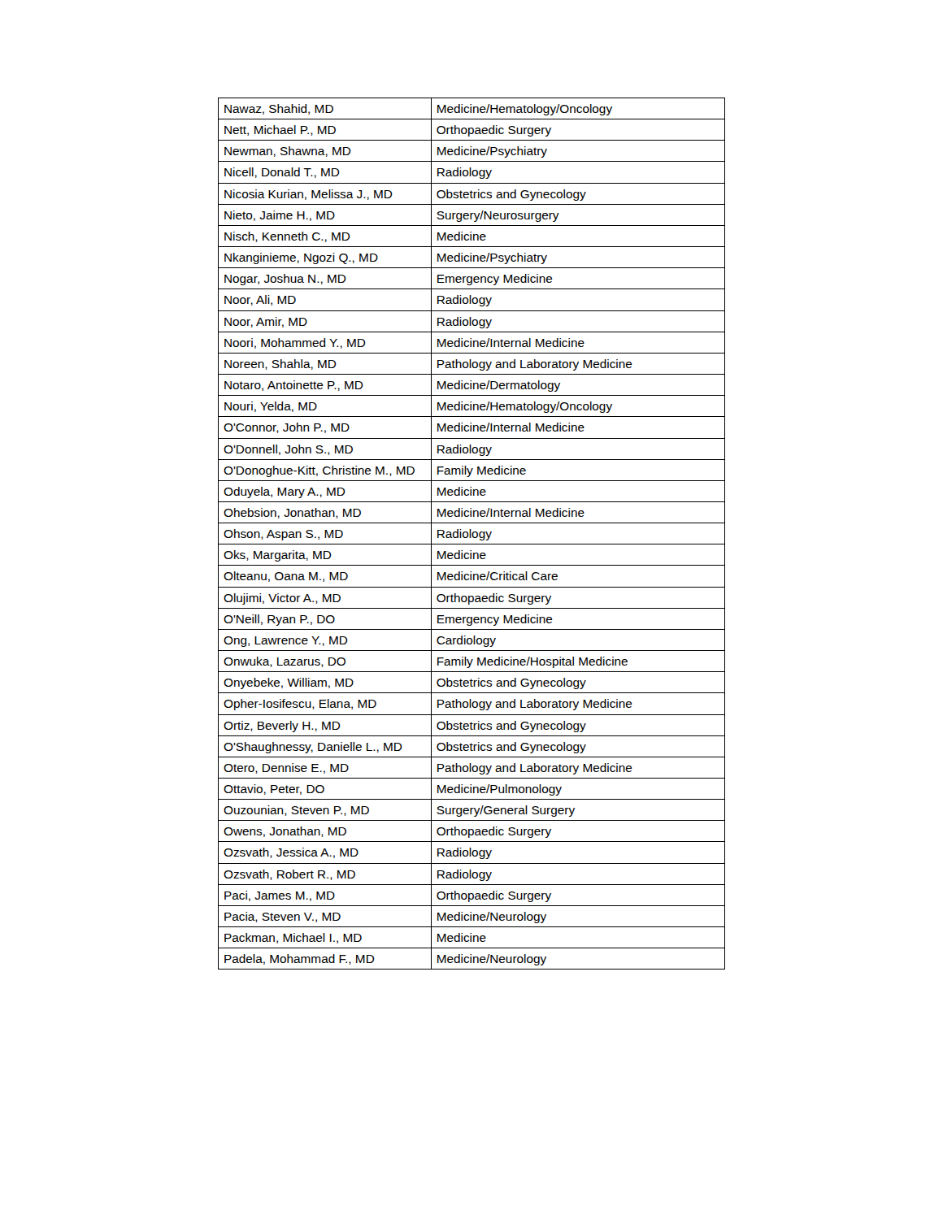| Nawaz, Shahid, MD | Medicine/Hematology/Oncology |
| Nett, Michael P., MD | Orthopaedic Surgery |
| Newman, Shawna, MD | Medicine/Psychiatry |
| Nicell, Donald T., MD | Radiology |
| Nicosia Kurian, Melissa J., MD | Obstetrics and Gynecology |
| Nieto, Jaime H., MD | Surgery/Neurosurgery |
| Nisch, Kenneth C., MD | Medicine |
| Nkanginieme, Ngozi Q., MD | Medicine/Psychiatry |
| Nogar, Joshua N., MD | Emergency Medicine |
| Noor, Ali, MD | Radiology |
| Noor, Amir, MD | Radiology |
| Noori, Mohammed Y., MD | Medicine/Internal Medicine |
| Noreen, Shahla, MD | Pathology and Laboratory Medicine |
| Notaro, Antoinette P., MD | Medicine/Dermatology |
| Nouri, Yelda, MD | Medicine/Hematology/Oncology |
| O'Connor, John P., MD | Medicine/Internal Medicine |
| O'Donnell, John S., MD | Radiology |
| O'Donoghue-Kitt, Christine M., MD | Family Medicine |
| Oduyela, Mary A., MD | Medicine |
| Ohebsion, Jonathan, MD | Medicine/Internal Medicine |
| Ohson, Aspan S., MD | Radiology |
| Oks, Margarita, MD | Medicine |
| Olteanu, Oana M., MD | Medicine/Critical Care |
| Olujimi, Victor A., MD | Orthopaedic Surgery |
| O'Neill, Ryan P., DO | Emergency Medicine |
| Ong, Lawrence Y., MD | Cardiology |
| Onwuka, Lazarus, DO | Family Medicine/Hospital Medicine |
| Onyebeke, William, MD | Obstetrics and Gynecology |
| Opher-Iosifescu, Elana, MD | Pathology and Laboratory Medicine |
| Ortiz, Beverly H., MD | Obstetrics and Gynecology |
| O'Shaughnessy, Danielle L., MD | Obstetrics and Gynecology |
| Otero, Dennise E., MD | Pathology and Laboratory Medicine |
| Ottavio, Peter, DO | Medicine/Pulmonology |
| Ouzounian, Steven P., MD | Surgery/General Surgery |
| Owens, Jonathan, MD | Orthopaedic Surgery |
| Ozsvath, Jessica A., MD | Radiology |
| Ozsvath, Robert R., MD | Radiology |
| Paci, James M., MD | Orthopaedic Surgery |
| Pacia, Steven V., MD | Medicine/Neurology |
| Packman, Michael I., MD | Medicine |
| Padela, Mohammad F., MD | Medicine/Neurology |